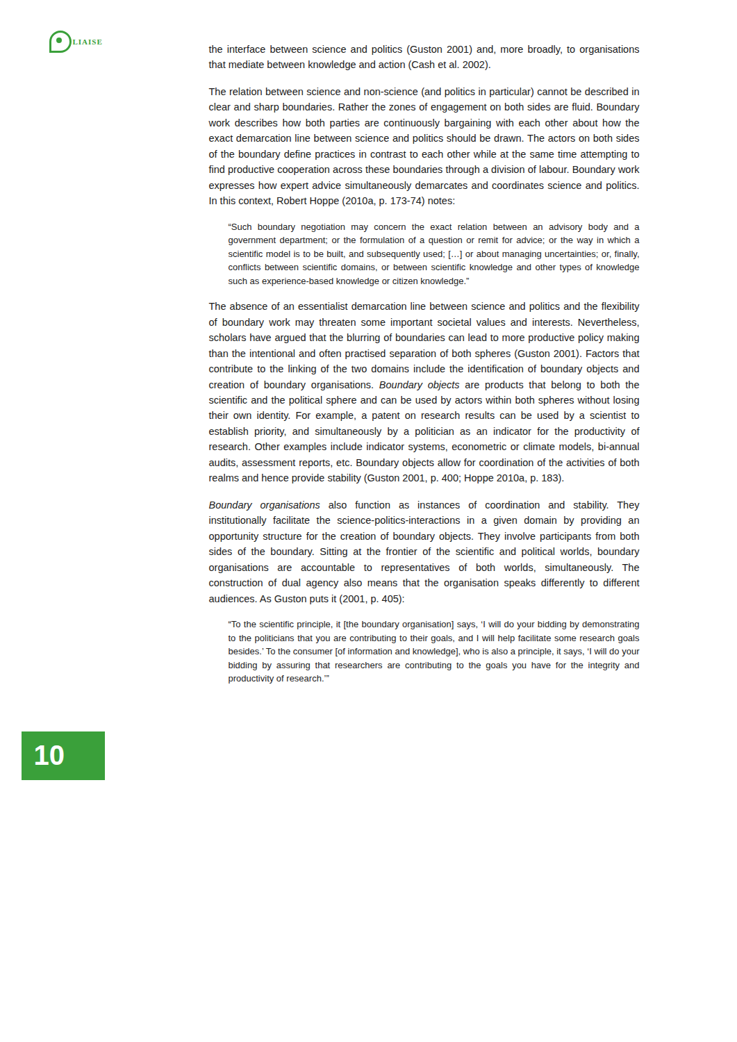LIAISE
the interface between science and politics (Guston 2001) and, more broadly, to organisations that mediate between knowledge and action (Cash et al. 2002).
The relation between science and non-science (and politics in particular) cannot be described in clear and sharp boundaries. Rather the zones of engagement on both sides are fluid. Boundary work describes how both parties are continuously bargaining with each other about how the exact demarcation line between science and politics should be drawn. The actors on both sides of the boundary define practices in contrast to each other while at the same time attempting to find productive cooperation across these boundaries through a division of labour. Boundary work expresses how expert advice simultaneously demarcates and coordinates science and politics. In this context, Robert Hoppe (2010a, p. 173-74) notes:
“Such boundary negotiation may concern the exact relation between an advisory body and a government department; or the formulation of a question or remit for advice; or the way in which a scientific model is to be built, and subsequently used; […] or about managing uncertainties; or, finally, conflicts between scientific domains, or between scientific knowledge and other types of knowledge such as experience-based knowledge or citizen knowledge.”
The absence of an essentialist demarcation line between science and politics and the flexibility of boundary work may threaten some important societal values and interests. Nevertheless, scholars have argued that the blurring of boundaries can lead to more productive policy making than the intentional and often practised separation of both spheres (Guston 2001). Factors that contribute to the linking of the two domains include the identification of boundary objects and creation of boundary organisations. Boundary objects are products that belong to both the scientific and the political sphere and can be used by actors within both spheres without losing their own identity. For example, a patent on research results can be used by a scientist to establish priority, and simultaneously by a politician as an indicator for the productivity of research. Other examples include indicator systems, econometric or climate models, bi-annual audits, assessment reports, etc. Boundary objects allow for coordination of the activities of both realms and hence provide stability (Guston 2001, p. 400; Hoppe 2010a, p. 183).
Boundary organisations also function as instances of coordination and stability. They institutionally facilitate the science-politics-interactions in a given domain by providing an opportunity structure for the creation of boundary objects. They involve participants from both sides of the boundary. Sitting at the frontier of the scientific and political worlds, boundary organisations are accountable to representatives of both worlds, simultaneously. The construction of dual agency also means that the organisation speaks differently to different audiences. As Guston puts it (2001, p. 405):
“To the scientific principle, it [the boundary organisation] says, ‘I will do your bidding by demonstrating to the politicians that you are contributing to their goals, and I will help facilitate some research goals besides.’ To the consumer [of information and knowledge], who is also a principle, it says, ‘I will do your bidding by assuring that researchers are contributing to the goals you have for the integrity and productivity of research.’”
10